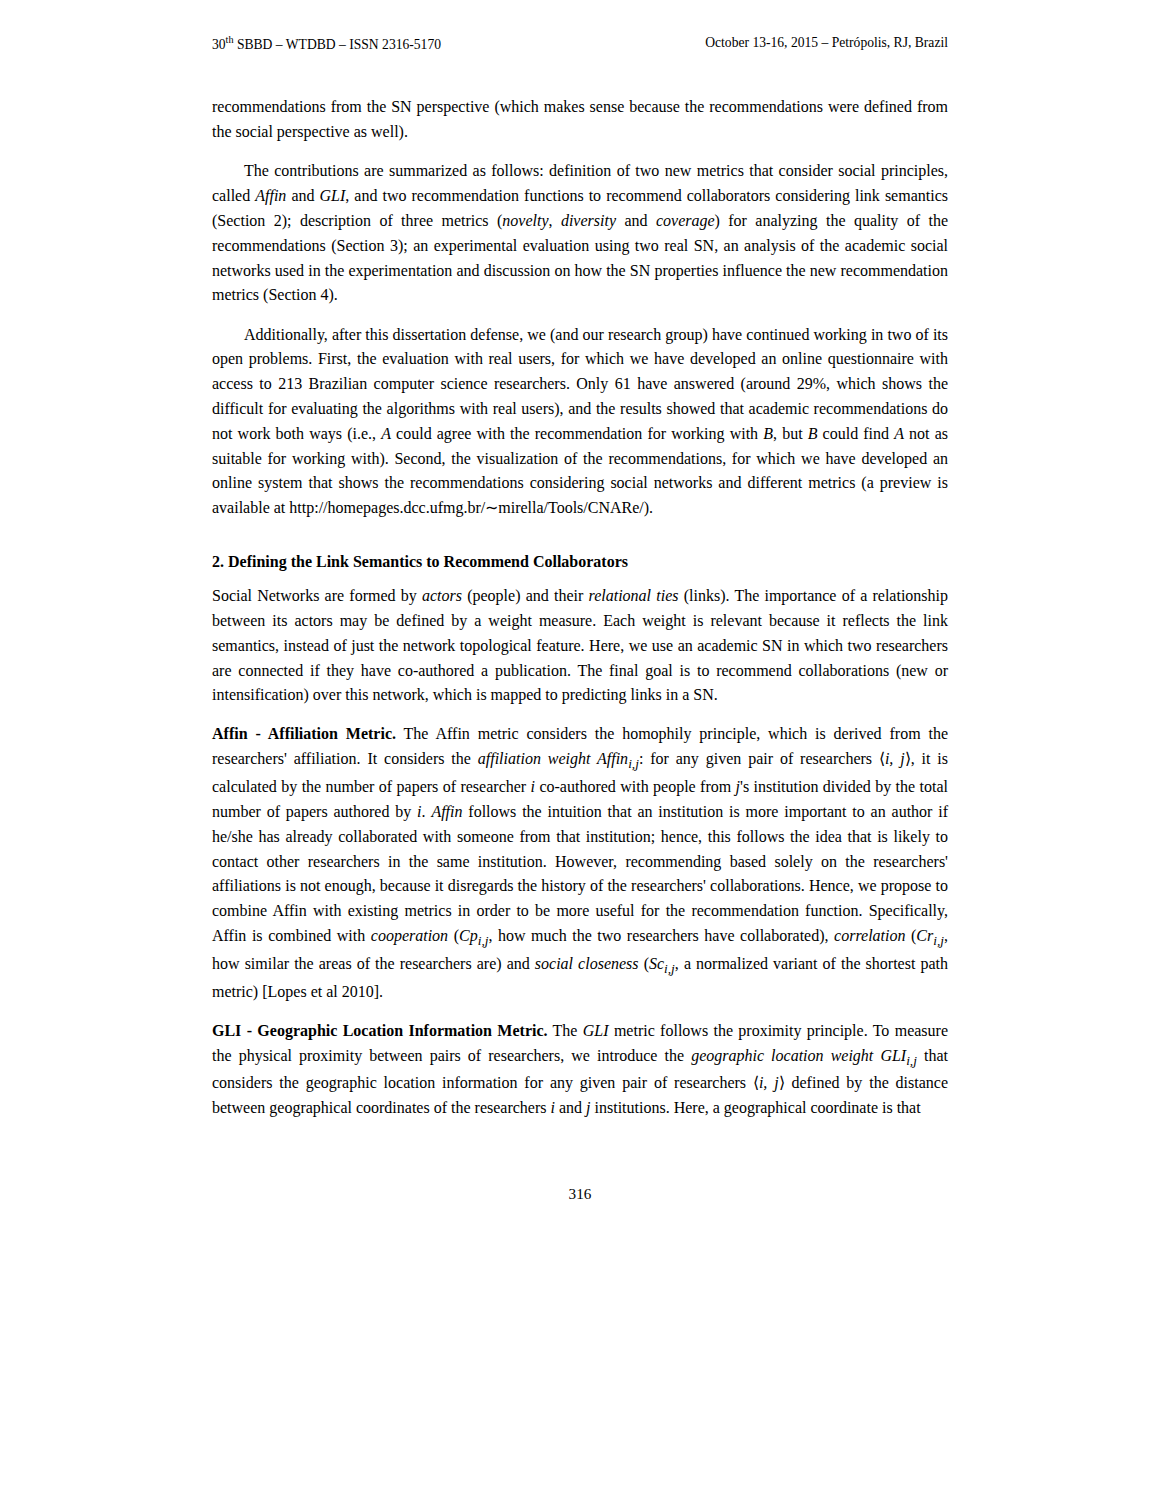30th SBBD – WTDBD – ISSN 2316-5170
October 13-16, 2015 – Petrópolis, RJ, Brazil
recommendations from the SN perspective (which makes sense because the recommendations were defined from the social perspective as well).
The contributions are summarized as follows: definition of two new metrics that consider social principles, called Affin and GLI, and two recommendation functions to recommend collaborators considering link semantics (Section 2); description of three metrics (novelty, diversity and coverage) for analyzing the quality of the recommendations (Section 3); an experimental evaluation using two real SN, an analysis of the academic social networks used in the experimentation and discussion on how the SN properties influence the new recommendation metrics (Section 4).
Additionally, after this dissertation defense, we (and our research group) have continued working in two of its open problems. First, the evaluation with real users, for which we have developed an online questionnaire with access to 213 Brazilian computer science researchers. Only 61 have answered (around 29%, which shows the difficult for evaluating the algorithms with real users), and the results showed that academic recommendations do not work both ways (i.e., A could agree with the recommendation for working with B, but B could find A not as suitable for working with). Second, the visualization of the recommendations, for which we have developed an online system that shows the recommendations considering social networks and different metrics (a preview is available at http://homepages.dcc.ufmg.br/∼mirella/Tools/CNARe/).
2. Defining the Link Semantics to Recommend Collaborators
Social Networks are formed by actors (people) and their relational ties (links). The importance of a relationship between its actors may be defined by a weight measure. Each weight is relevant because it reflects the link semantics, instead of just the network topological feature. Here, we use an academic SN in which two researchers are connected if they have co-authored a publication. The final goal is to recommend collaborations (new or intensification) over this network, which is mapped to predicting links in a SN.
Affin - Affiliation Metric. The Affin metric considers the homophily principle, which is derived from the researchers' affiliation. It considers the affiliation weight Affini,j: for any given pair of researchers ⟨i, j⟩, it is calculated by the number of papers of researcher i co-authored with people from j's institution divided by the total number of papers authored by i. Affin follows the intuition that an institution is more important to an author if he/she has already collaborated with someone from that institution; hence, this follows the idea that is likely to contact other researchers in the same institution. However, recommending based solely on the researchers' affiliations is not enough, because it disregards the history of the researchers' collaborations. Hence, we propose to combine Affin with existing metrics in order to be more useful for the recommendation function. Specifically, Affin is combined with cooperation (Cpi,j, how much the two researchers have collaborated), correlation (Cri,j, how similar the areas of the researchers are) and social closeness (Sci,j, a normalized variant of the shortest path metric) [Lopes et al 2010].
GLI - Geographic Location Information Metric. The GLI metric follows the proximity principle. To measure the physical proximity between pairs of researchers, we introduce the geographic location weight GLIi,j that considers the geographic location information for any given pair of researchers ⟨i, j⟩ defined by the distance between geographical coordinates of the researchers i and j institutions. Here, a geographical coordinate is that
316